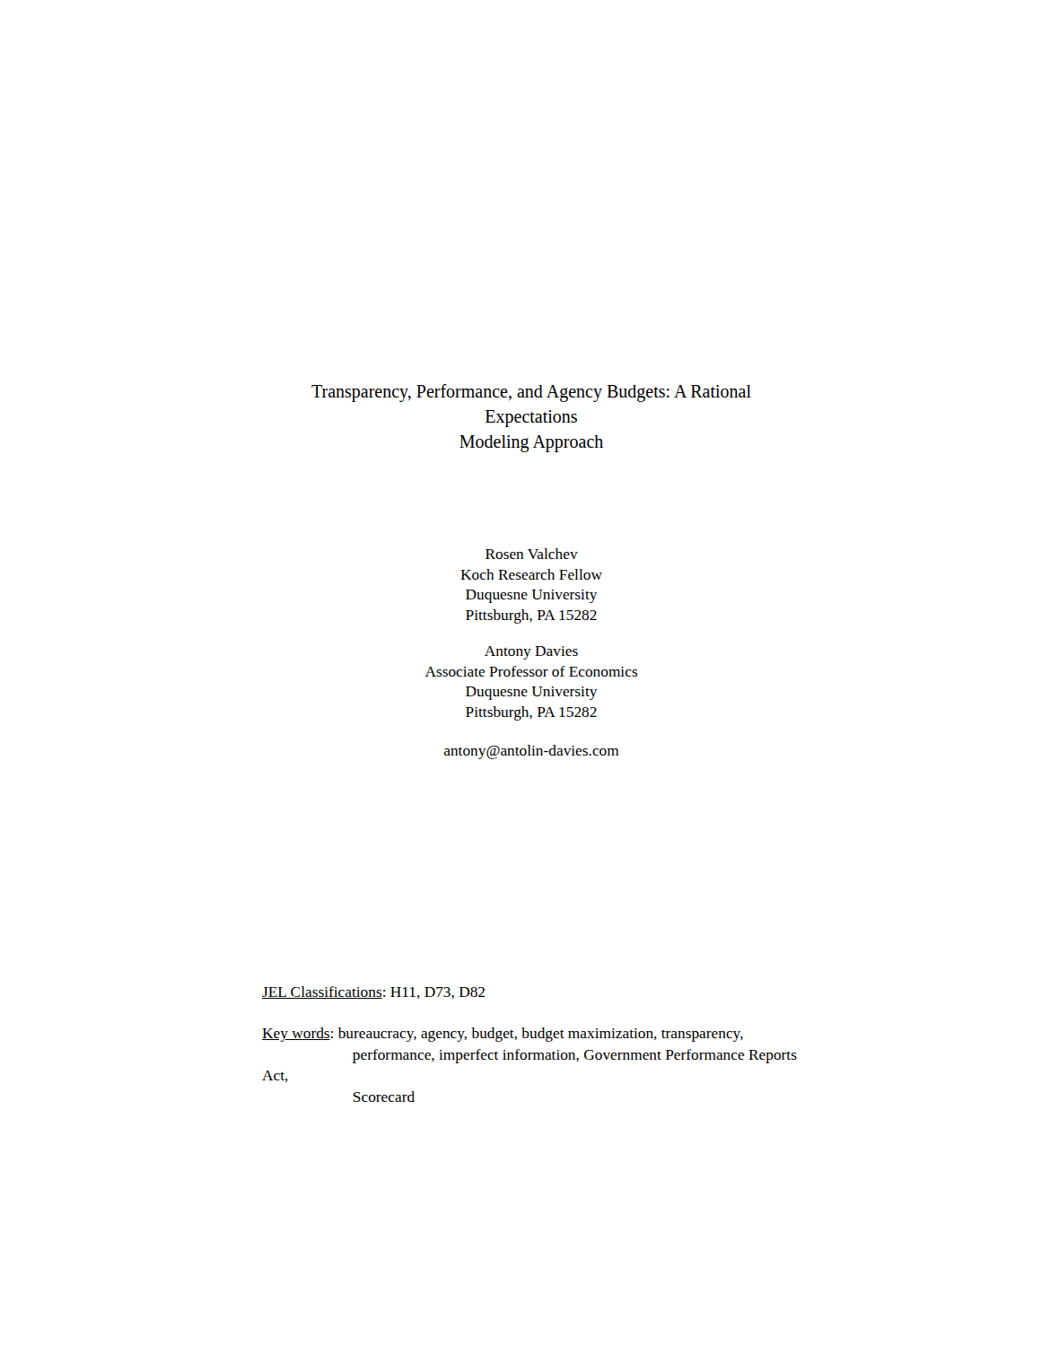Transparency, Performance, and Agency Budgets: A Rational Expectations
Modeling Approach
Rosen Valchev
Koch Research Fellow
Duquesne University
Pittsburgh, PA 15282
Antony Davies
Associate Professor of Economics
Duquesne University
Pittsburgh, PA 15282
antony@antolin-davies.com
JEL Classifications: H11, D73, D82
Key words: bureaucracy, agency, budget, budget maximization, transparency,
performance, imperfect information, Government Performance Reports Act,
Scorecard